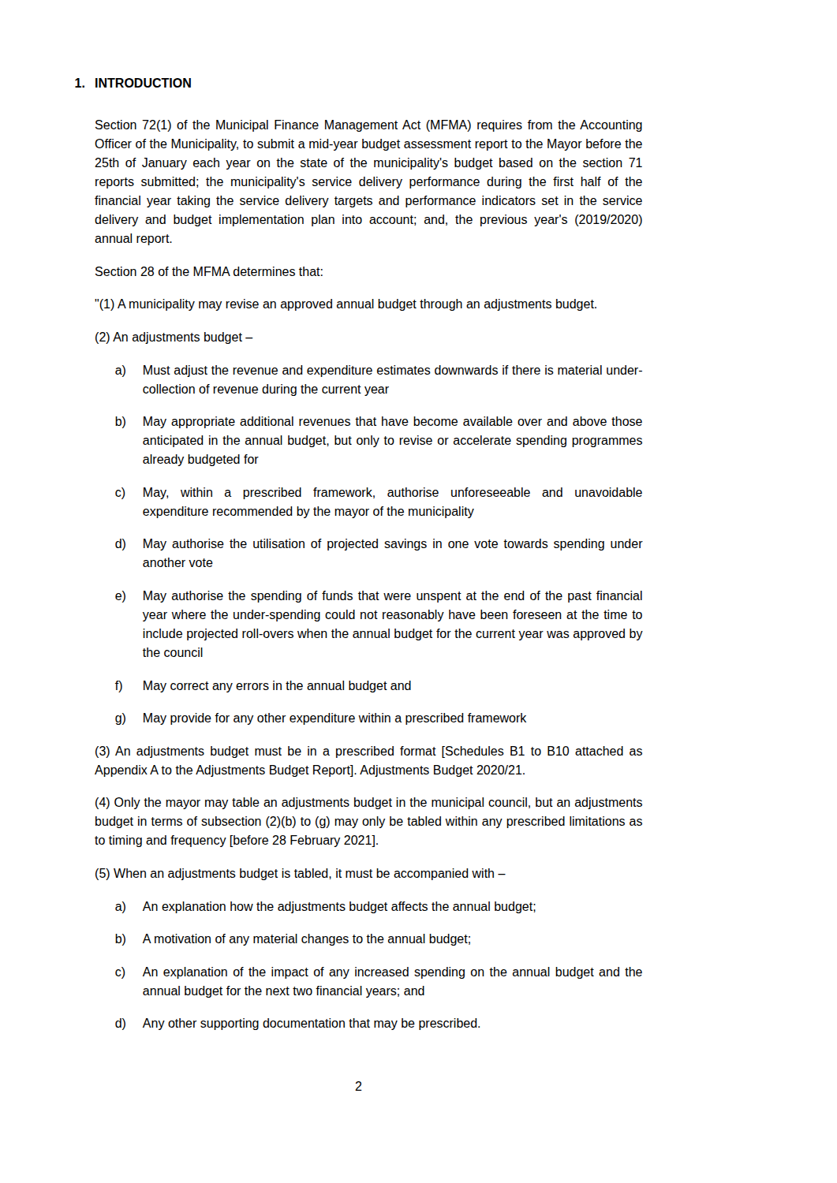1. INTRODUCTION
Section 72(1) of the Municipal Finance Management Act (MFMA) requires from the Accounting Officer of the Municipality, to submit a mid-year budget assessment report to the Mayor before the 25th of January each year on the state of the municipality's budget based on the section 71 reports submitted; the municipality's service delivery performance during the first half of the financial year taking the service delivery targets and performance indicators set in the service delivery and budget implementation plan into account; and, the previous year's (2019/2020) annual report.
Section 28 of the MFMA determines that:
"(1) A municipality may revise an approved annual budget through an adjustments budget.
(2) An adjustments budget –
Must adjust the revenue and expenditure estimates downwards if there is material under-collection of revenue during the current year
May appropriate additional revenues that have become available over and above those anticipated in the annual budget, but only to revise or accelerate spending programmes already budgeted for
May, within a prescribed framework, authorise unforeseeable and unavoidable expenditure recommended by the mayor of the municipality
May authorise the utilisation of projected savings in one vote towards spending under another vote
May authorise the spending of funds that were unspent at the end of the past financial year where the under-spending could not reasonably have been foreseen at the time to include projected roll-overs when the annual budget for the current year was approved by the council
May correct any errors in the annual budget and
May provide for any other expenditure within a prescribed framework
(3) An adjustments budget must be in a prescribed format [Schedules B1 to B10 attached as Appendix A to the Adjustments Budget Report]. Adjustments Budget 2020/21.
(4) Only the mayor may table an adjustments budget in the municipal council, but an adjustments budget in terms of subsection (2)(b) to (g) may only be tabled within any prescribed limitations as to timing and frequency [before 28 February 2021].
(5) When an adjustments budget is tabled, it must be accompanied with –
An explanation how the adjustments budget affects the annual budget;
A motivation of any material changes to the annual budget;
An explanation of the impact of any increased spending on the annual budget and the annual budget for the next two financial years; and
Any other supporting documentation that may be prescribed.
2